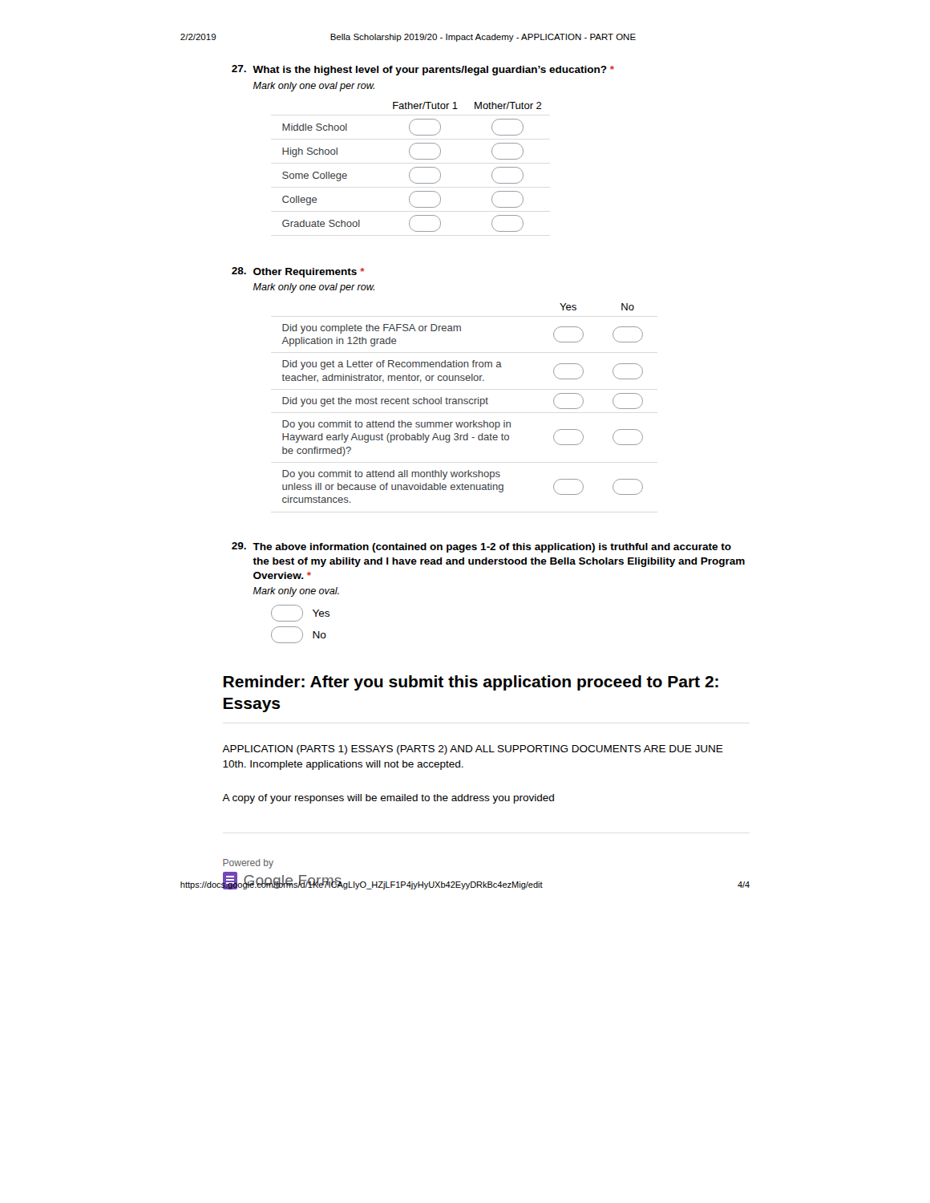2/2/2019
Bella Scholarship 2019/20 - Impact Academy - APPLICATION - PART ONE
27.
What is the highest level of your parents/legal guardian’s education? *
Mark only one oval per row.
| | Father/Tutor 1 | Mother/Tutor 2 |
| --- | --- | --- |
| Middle School | | |
| High School | | |
| Some College | | |
| College | | |
| Graduate School | | |
28.
Other Requirements *
Mark only one oval per row.
| | Yes | No |
| --- | --- | --- |
| Did you complete the FAFSA or Dream Application in 12th grade | | |
| Did you get a Letter of Recommendation from a teacher, administrator, mentor, or counselor. | | |
| Did you get the most recent school transcript | | |
| Do you commit to attend the summer workshop in Hayward early August (probably Aug 3rd - date to be confirmed)? | | |
| Do you commit to attend all monthly workshops unless ill or because of unavoidable extenuating circumstances. | | |
29.
The above information (contained on pages 1-2 of this application) is truthful and accurate to the best of my ability and I have read and understood the Bella Scholars Eligibility and Program Overview. *
Mark only one oval.
Yes
No
Reminder: After you submit this application proceed to Part 2: Essays
APPLICATION (PARTS 1) ESSAYS (PARTS 2) AND ALL SUPPORTING DOCUMENTS ARE DUE JUNE 10th. Incomplete applications will not be accepted.
A copy of your responses will be emailed to the address you provided
Powered by
Google Forms
https://docs.google.com/forms/d/1Ke7ICAgLIyO_HZjLF1P4jyHyUXb42EyyDRkBc4ezMig/edit
4/4